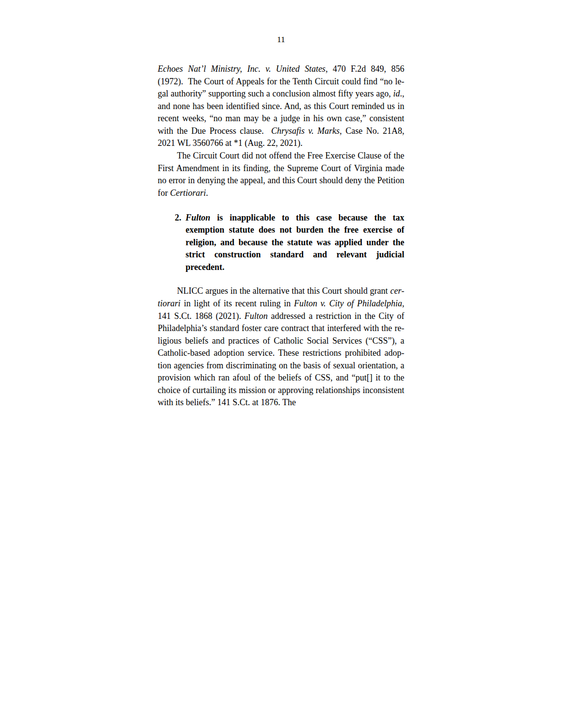11
Echoes Nat’l Ministry, Inc. v. United States, 470 F.2d 849, 856 (1972). The Court of Appeals for the Tenth Circuit could find “no legal authority” supporting such a conclusion almost fifty years ago, id., and none has been identified since. And, as this Court reminded us in recent weeks, “no man may be a judge in his own case,” consistent with the Due Process clause. Chrysafis v. Marks, Case No. 21A8, 2021 WL 3560766 at *1 (Aug. 22, 2021).
The Circuit Court did not offend the Free Exercise Clause of the First Amendment in its finding, the Supreme Court of Virginia made no error in denying the appeal, and this Court should deny the Petition for Certiorari.
2.
Fulton is inapplicable to this case because the tax exemption statute does not burden the free exercise of religion, and because the statute was applied under the strict construction standard and relevant judicial precedent.
NLICC argues in the alternative that this Court should grant certiorari in light of its recent ruling in Fulton v. City of Philadelphia, 141 S.Ct. 1868 (2021). Fulton addressed a restriction in the City of Philadelphia’s standard foster care contract that interfered with the religious beliefs and practices of Catholic Social Services (“CSS”), a Catholic-based adoption service. These restrictions prohibited adoption agencies from discriminating on the basis of sexual orientation, a provision which ran afoul of the beliefs of CSS, and “put[] it to the choice of curtailing its mission or approving relationships inconsistent with its beliefs.” 141 S.Ct. at 1876. The